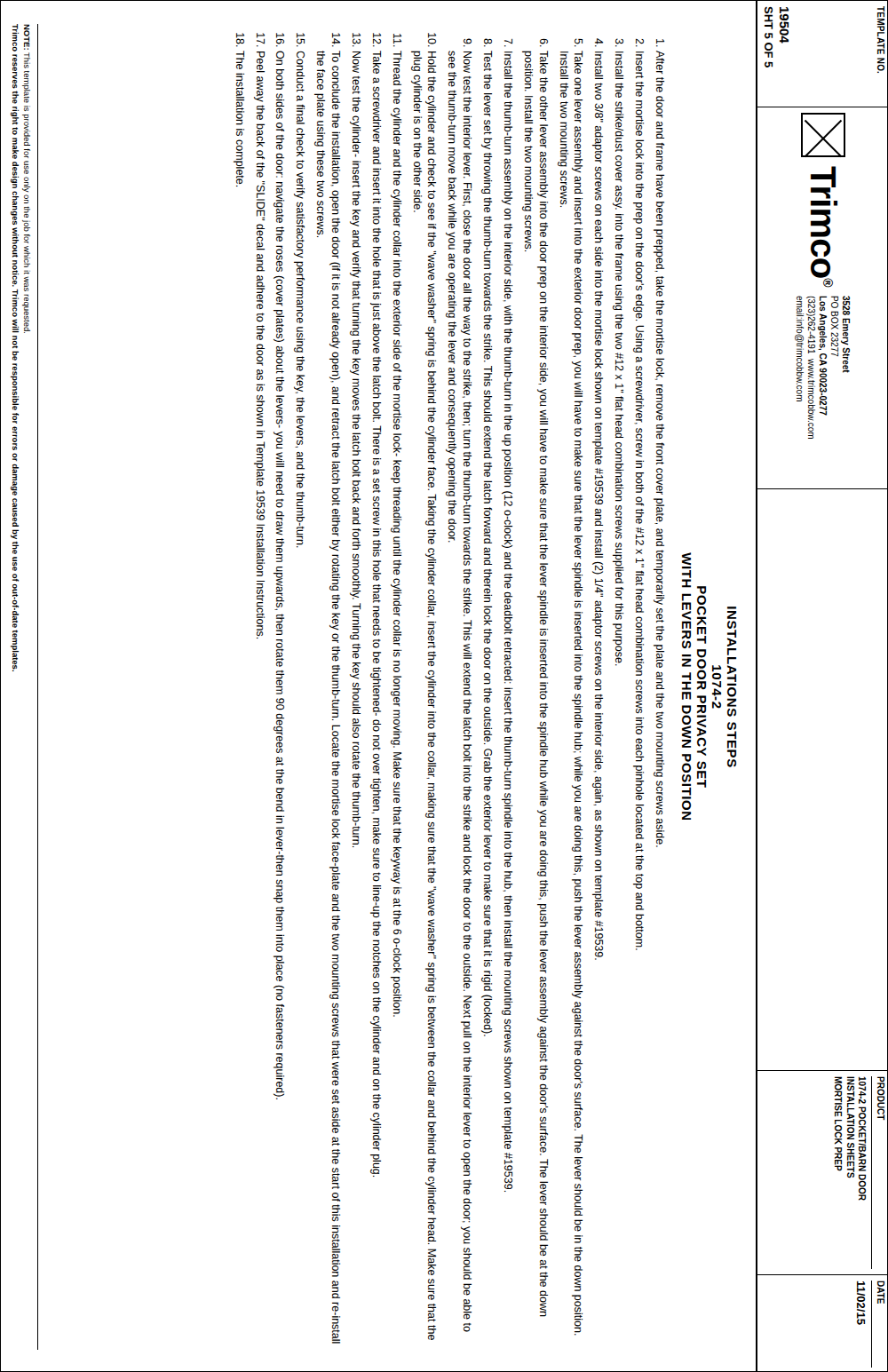TEMPLATE NO.
19504
SHT 5 OF 5
Trimco®
3528 Emery Street
PO BOX 23277
Los Angeles, CA 90023-0277
(323)262-4191 www.trimcobbw.com
email:info@trimcobbw.com
PRODUCT
1074-2 POCKET/BARN DOOR
INSTALLATION SHEETS
MORTISE LOCK PREP
DATE
11/02/15
INSTALLATIONS STEPS
1074-2
POCKET DOOR PRIVACY SET
WITH LEVERS IN THE DOWN POSITION
After the door and frame have been prepped, take the mortise lock, remove the front cover plate, and temporarily set the plate and the two mounting screws aside.
Insert the mortise lock into the prep on the door's edge. Using a screwdriver, screw in both of the #12 x 1" flat head combination screws into each pinhole located at the top and bottom.
Install the strike/dust cover assy. into the frame using the two #12 x 1" flat head combination screws supplied for this purpose.
Install two 3/8" adaptor screws on each side into the mortise lock shown on template #19539 and install (2) 1/4" adaptor screws on the interior side, again, as shown on template #19539.
Take one lever assembly and insert into the exterior door prep, you will have to make sure that the lever spindle is inserted into the spindle hub; while you are doing this, push the lever assembly against the door's surface. The lever should be in the down position. Install the two mounting screws.
Take the other lever assembly into the door prep on the interior side, you will have to make sure that the lever spindle is inserted into the spindle hub while you are doing this, push the lever assembly against the door's surface. The lever should be at the down position. Install the two mounting screws.
Install the thumb-turn assembly on the interior side, with the thumb-turn in the up position (12 o-clock) and the deadbolt retracted: insert the thumb-turn spindle into the hub, then install the mounting screws shown on template #19539.
Test the lever set by throwing the thumb-turn towards the strike. This should extend the latch forward and therein lock the door on the outside. Grab the exterior lever to make sure that it is rigid (locked).
Now test the interior lever. First, close the door all the way to the strike, then; turn the thumb-turn towards the strike. This will extend the latch bolt into the strike and lock the door to the outside. Next pull on the interior lever to open the door; you should be able to see the thumb-turn move back while you are operating the lever and consequently opening the door.
Hold the cylinder and check to see if the "wave washer" spring is behind the cylinder face. Taking the cylinder collar, insert the cylinder into the collar, making sure that the "wave washer" spring is between the collar and behind the cylinder head. Make sure that the plug cylinder is on the other side.
Thread the cylinder and the cylinder collar into the exterior side of the mortise lock- keep threading until the cylinder collar is no longer moving. Make sure that the keyway is at the 6 o-clock position.
Take a screwdriver and insert it into the hole that is just above the latch bolt. There is a set screw in this hole that needs to be tightened- do not over tighten, make sure to line-up the notches on the cylinder and on the cylinder plug.
Now test the cylinder- insert the key and verify that turning the key moves the latch bolt back and forth smoothly. Turning the key should also rotate the thumb-turn.
To conclude the installation, open the door (if it is not already open), and retract the latch bolt either by rotating the key or the thumb-turn. Locate the mortise lock face-plate and the two mounting screws that were set aside at the start of this installation and re-install the face plate using these two screws.
Conduct a final check to verify satisfactory performance using the key, the levers, and the thumb-turn.
On both sides of the door: navigate the roses (cover plates) about the levers- you will need to draw them upwards, then rotate them 90 degrees at the bend in lever-then snap them into place (no fasteners required).
Peel away the back of the "SLIDE" decal and adhere to the door as is shown in Template 19539 Installation Instructions.
The installation is complete.
NOTE: This template is provided for use only on the job for which it was requested.
Trimco reserves the right to make design changes without notice. Trimco will not be responsible for errors or damage caused by the use of out-of-date templates.